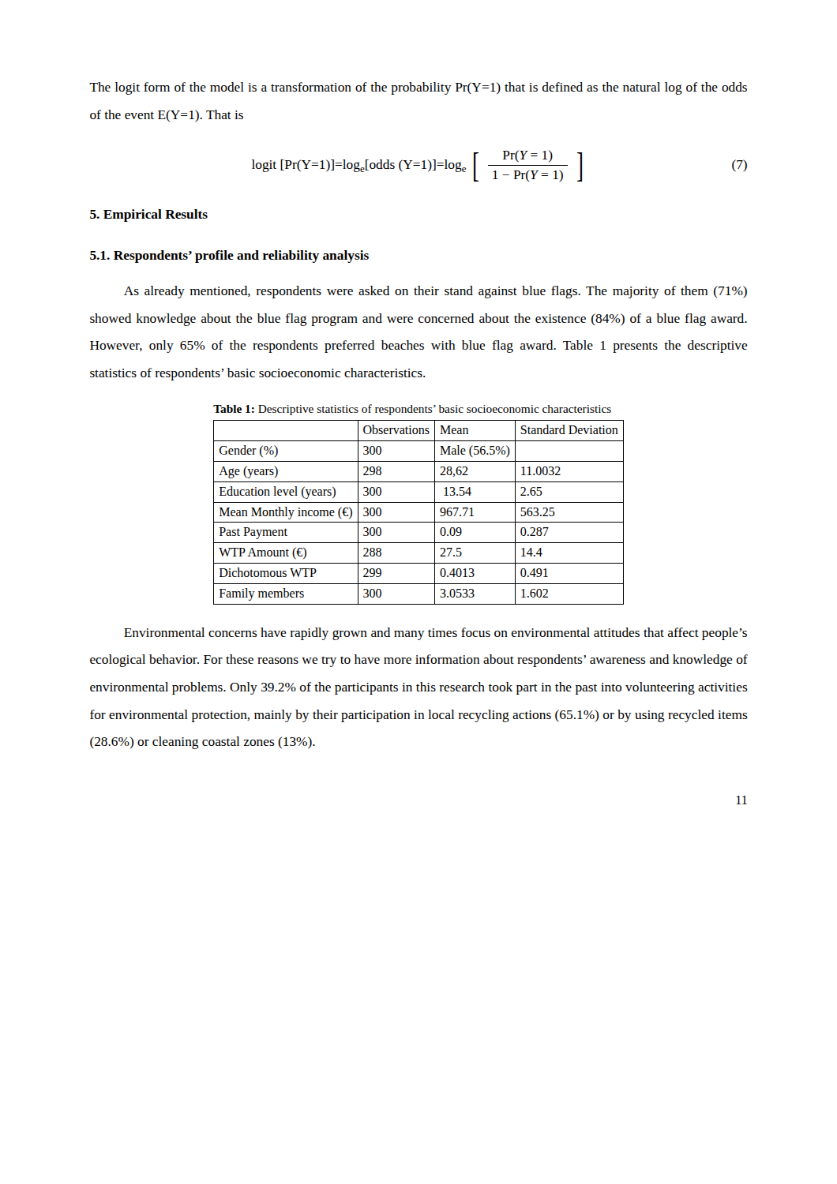The logit form of the model is a transformation of the probability Pr(Y=1) that is defined as the natural log of the odds of the event E(Y=1). That is
logit [Pr(Y=1)]=loge[odds (Y=1)]=loge [ Pr(Y = 1) 1 − Pr(Y = 1) ] (7)
5. Empirical Results
5.1. Respondents’ profile and reliability analysis
As already mentioned, respondents were asked on their stand against blue flags. The majority of them (71%) showed knowledge about the blue flag program and were concerned about the existence (84%) of a blue flag award. However, only 65% of the respondents preferred beaches with blue flag award. Table 1 presents the descriptive statistics of respondents’ basic socioeconomic characteristics.
Table 1: Descriptive statistics of respondents’ basic socioeconomic characteristics
| | Observations | Mean | Standard Deviation |
| Gender (%) | 300 | Male (56.5%) | |
| Age (years) | 298 | 28,62 | 11.0032 |
| Education level (years) | 300 | 13.54 | 2.65 |
| Mean Monthly income (€) | 300 | 967.71 | 563.25 |
| Past Payment | 300 | 0.09 | 0.287 |
| WTP Amount (€) | 288 | 27.5 | 14.4 |
| Dichotomous WTP | 299 | 0.4013 | 0.491 |
| Family members | 300 | 3.0533 | 1.602 |
Environmental concerns have rapidly grown and many times focus on environmental attitudes that affect people’s ecological behavior. For these reasons we try to have more information about respondents’ awareness and knowledge of environmental problems. Only 39.2% of the participants in this research took part in the past into volunteering activities for environmental protection, mainly by their participation in local recycling actions (65.1%) or by using recycled items (28.6%) or cleaning coastal zones (13%).
11